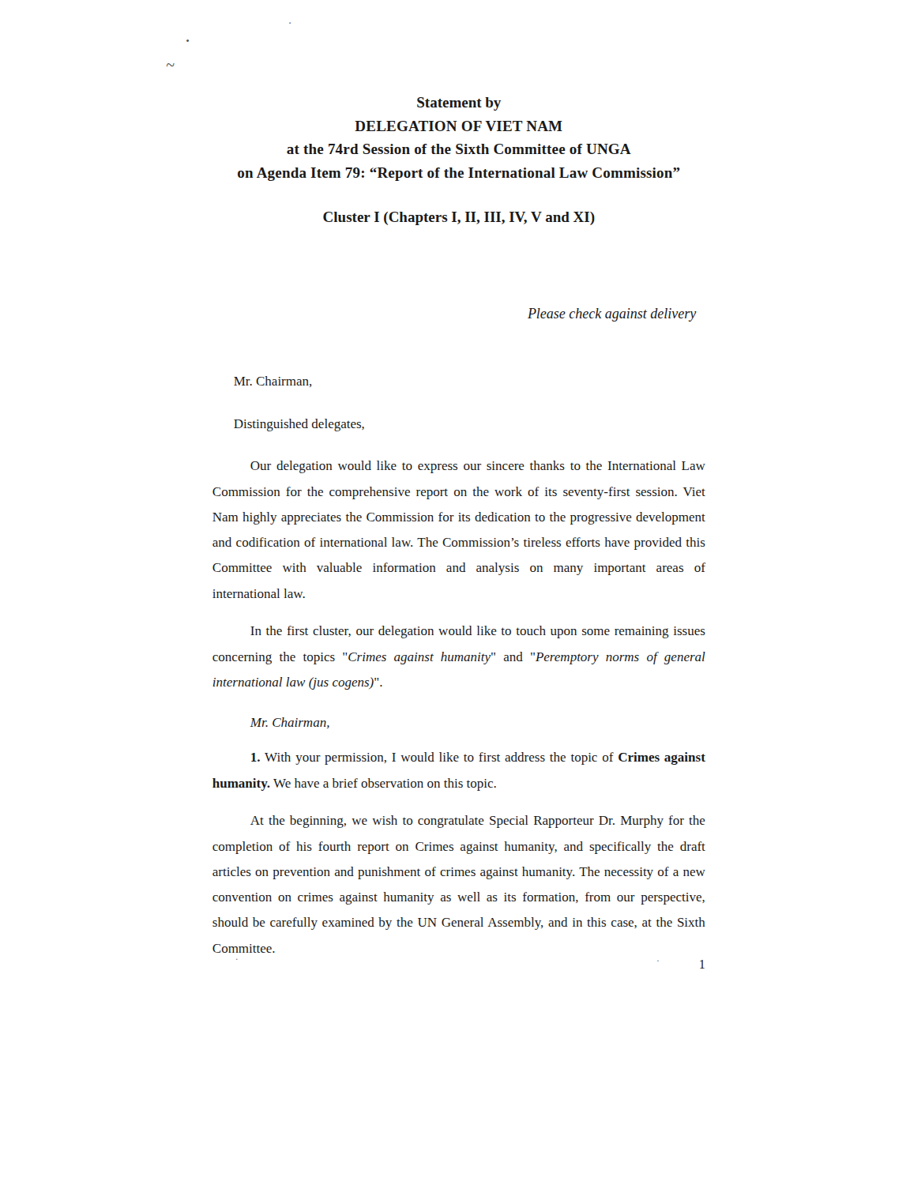• ~
·
Statement by
DELEGATION OF VIET NAM
at the 74rd Session of the Sixth Committee of UNGA
on Agenda Item 79: “Report of the International Law Commission”
Cluster I (Chapters I, II, III, IV, V and XI)
Please check against delivery
Mr. Chairman,
Distinguished delegates,
Our delegation would like to express our sincere thanks to the International Law Commission for the comprehensive report on the work of its seventy-first session. Viet Nam highly appreciates the Commission for its dedication to the progressive development and codification of international law. The Commission’s tireless efforts have provided this Committee with valuable information and analysis on many important areas of international law.
In the first cluster, our delegation would like to touch upon some remaining issues concerning the topics "Crimes against humanity" and "Peremptory norms of general international law (jus cogens)".
Mr. Chairman,
1. With your permission, I would like to first address the topic of Crimes against humanity. We have a brief observation on this topic.
At the beginning, we wish to congratulate Special Rapporteur Dr. Murphy for the completion of his fourth report on Crimes against humanity, and specifically the draft articles on prevention and punishment of crimes against humanity. The necessity of a new convention on crimes against humanity as well as its formation, from our perspective, should be carefully examined by the UN General Assembly, and in this case, at the Sixth Committee.
·
·
1